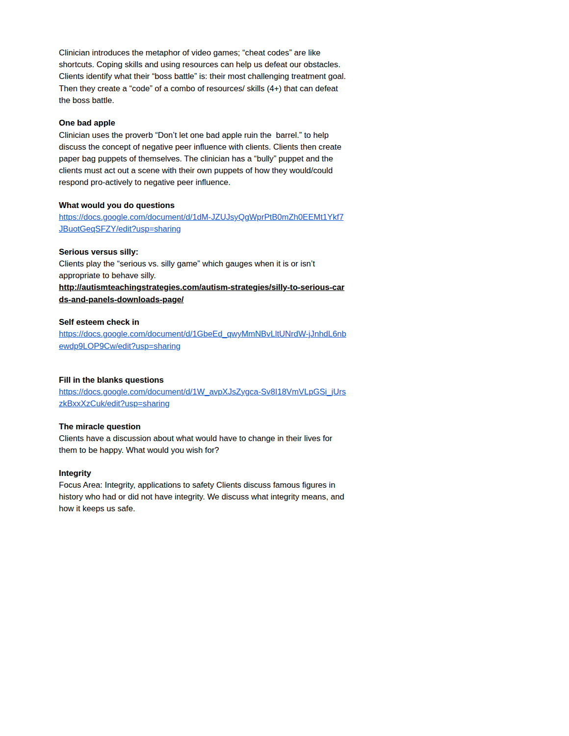Clinician introduces the metaphor of video games; “cheat codes” are like shortcuts. Coping skills and using resources can help us defeat our obstacles. Clients identify what their “boss battle” is: their most challenging treatment goal. Then they create a “code” of a combo of resources/ skills (4+) that can defeat the boss battle.
One bad apple
Clinician uses the proverb “Don’t let one bad apple ruin the barrel.” to help discuss the concept of negative peer influence with clients. Clients then create paper bag puppets of themselves. The clinician has a “bully” puppet and the clients must act out a scene with their own puppets of how they would/could respond pro-actively to negative peer influence.
What would you do questions
https://docs.google.com/document/d/1dM-JZUJsyQgWprPtB0mZh0EEMt1Ykf7JBuotGeqSFZY/edit?usp=sharing
Serious versus silly:
Clients play the “serious vs. silly game” which gauges when it is or isn’t appropriate to behave silly.
http://autismteachingstrategies.com/autism-strategies/silly-to-serious-cards-and-panels-downloads-page/
Self esteem check in
https://docs.google.com/document/d/1GbeEd_qwyMmNBvLltUNrdW-jJnhdL6nbewdp9LOP9Cw/edit?usp=sharing
Fill in the blanks questions
https://docs.google.com/document/d/1W_avpXJsZygca-Sv8I18VmVLpGSi_jUrszkBxxXzCuk/edit?usp=sharing
The miracle question
Clients have a discussion about what would have to change in their lives for them to be happy. What would you wish for?
Integrity
Focus Area: Integrity, applications to safety Clients discuss famous figures in history who had or did not have integrity. We discuss what integrity means, and how it keeps us safe.